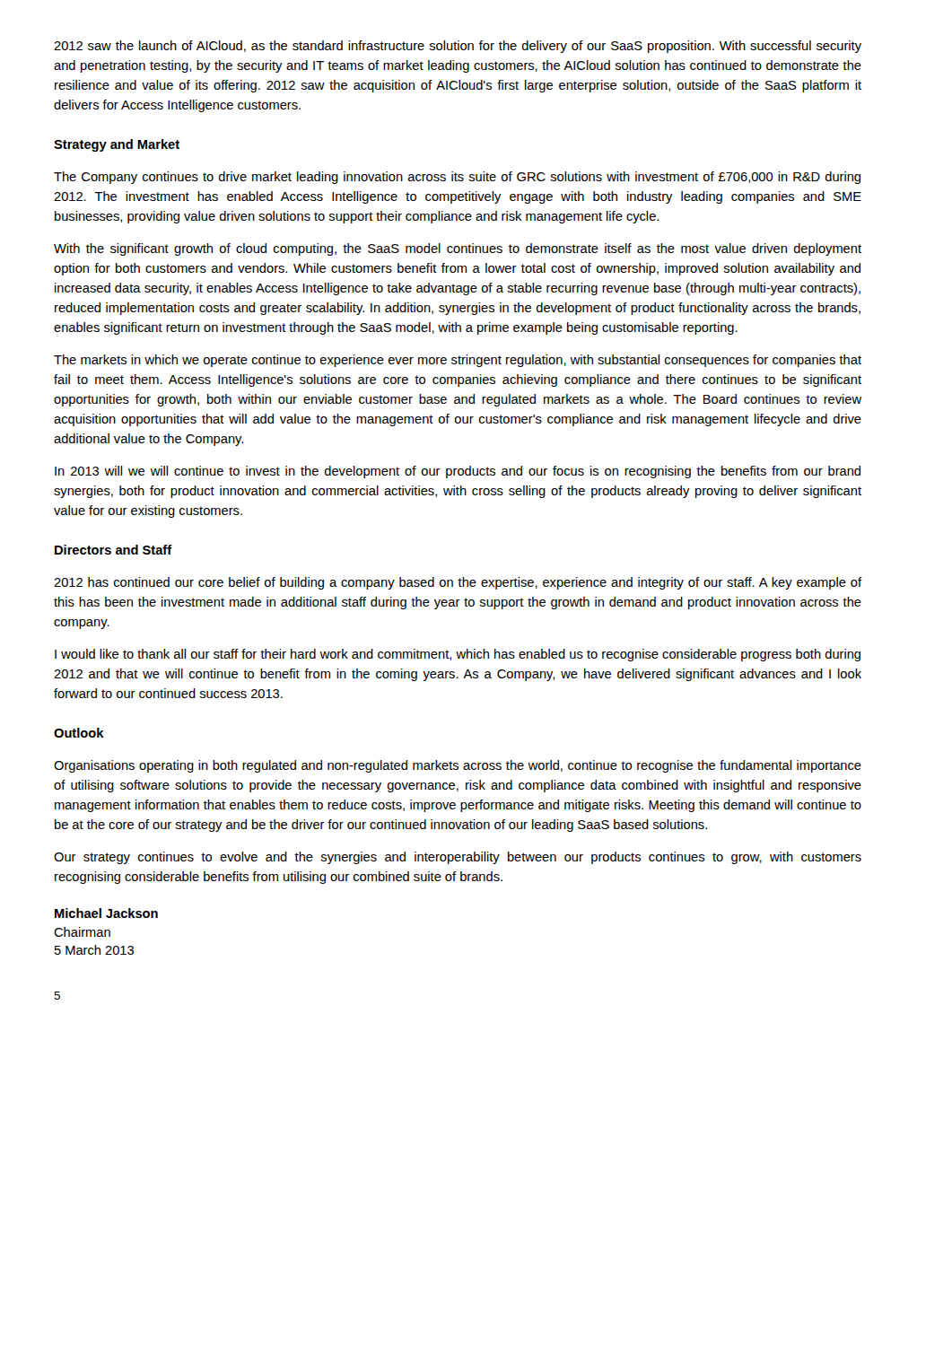2012 saw the launch of AICloud, as the standard infrastructure solution for the delivery of our SaaS proposition. With successful security and penetration testing, by the security and IT teams of market leading customers, the AICloud solution has continued to demonstrate the resilience and value of its offering. 2012 saw the acquisition of AICloud's first large enterprise solution, outside of the SaaS platform it delivers for Access Intelligence customers.
Strategy and Market
The Company continues to drive market leading innovation across its suite of GRC solutions with investment of £706,000 in R&D during 2012. The investment has enabled Access Intelligence to competitively engage with both industry leading companies and SME businesses, providing value driven solutions to support their compliance and risk management life cycle.
With the significant growth of cloud computing, the SaaS model continues to demonstrate itself as the most value driven deployment option for both customers and vendors. While customers benefit from a lower total cost of ownership, improved solution availability and increased data security, it enables Access Intelligence to take advantage of a stable recurring revenue base (through multi-year contracts), reduced implementation costs and greater scalability. In addition, synergies in the development of product functionality across the brands, enables significant return on investment through the SaaS model, with a prime example being customisable reporting.
The markets in which we operate continue to experience ever more stringent regulation, with substantial consequences for companies that fail to meet them. Access Intelligence's solutions are core to companies achieving compliance and there continues to be significant opportunities for growth, both within our enviable customer base and regulated markets as a whole. The Board continues to review acquisition opportunities that will add value to the management of our customer's compliance and risk management lifecycle and drive additional value to the Company.
In 2013 will we will continue to invest in the development of our products and our focus is on recognising the benefits from our brand synergies, both for product innovation and commercial activities, with cross selling of the products already proving to deliver significant value for our existing customers.
Directors and Staff
2012 has continued our core belief of building a company based on the expertise, experience and integrity of our staff. A key example of this has been the investment made in additional staff during the year to support the growth in demand and product innovation across the company.
I would like to thank all our staff for their hard work and commitment, which has enabled us to recognise considerable progress both during 2012 and that we will continue to benefit from in the coming years. As a Company, we have delivered significant advances and I look forward to our continued success 2013.
Outlook
Organisations operating in both regulated and non-regulated markets across the world, continue to recognise the fundamental importance of utilising software solutions to provide the necessary governance, risk and compliance data combined with insightful and responsive management information that enables them to reduce costs, improve performance and mitigate risks. Meeting this demand will continue to be at the core of our strategy and be the driver for our continued innovation of our leading SaaS based solutions.
Our strategy continues to evolve and the synergies and interoperability between our products continues to grow, with customers recognising considerable benefits from utilising our combined suite of brands.
Michael Jackson
Chairman
5 March 2013
5